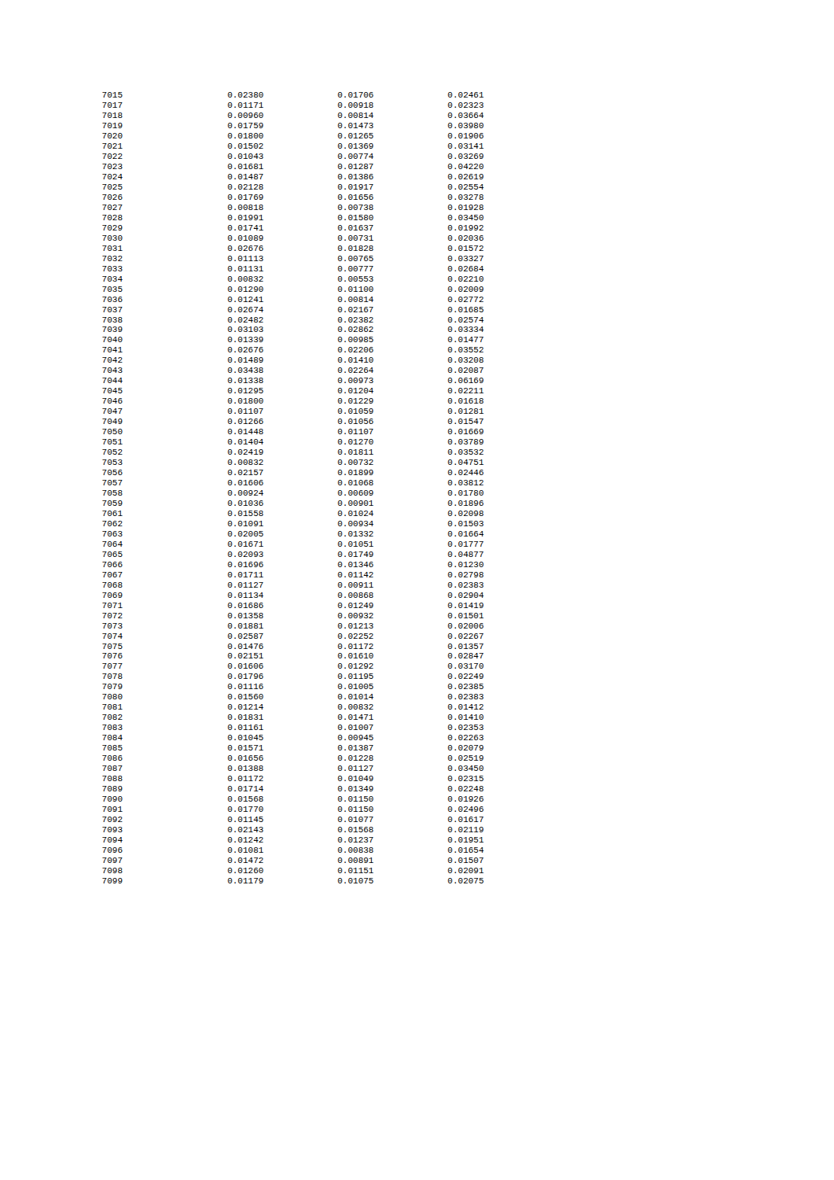| 7015 | 0.02380 | 0.01706 | 0.02461 |
| 7017 | 0.01171 | 0.00918 | 0.02323 |
| 7018 | 0.00960 | 0.00814 | 0.03664 |
| 7019 | 0.01759 | 0.01473 | 0.03980 |
| 7020 | 0.01800 | 0.01265 | 0.01906 |
| 7021 | 0.01502 | 0.01369 | 0.03141 |
| 7022 | 0.01043 | 0.00774 | 0.03269 |
| 7023 | 0.01681 | 0.01287 | 0.04220 |
| 7024 | 0.01487 | 0.01386 | 0.02619 |
| 7025 | 0.02128 | 0.01917 | 0.02554 |
| 7026 | 0.01769 | 0.01656 | 0.03278 |
| 7027 | 0.00818 | 0.00738 | 0.01928 |
| 7028 | 0.01991 | 0.01580 | 0.03450 |
| 7029 | 0.01741 | 0.01637 | 0.01992 |
| 7030 | 0.01089 | 0.00731 | 0.02036 |
| 7031 | 0.02676 | 0.01828 | 0.01572 |
| 7032 | 0.01113 | 0.00765 | 0.03327 |
| 7033 | 0.01131 | 0.00777 | 0.02684 |
| 7034 | 0.00832 | 0.00553 | 0.02210 |
| 7035 | 0.01290 | 0.01100 | 0.02009 |
| 7036 | 0.01241 | 0.00814 | 0.02772 |
| 7037 | 0.02674 | 0.02167 | 0.01685 |
| 7038 | 0.02482 | 0.02382 | 0.02574 |
| 7039 | 0.03103 | 0.02862 | 0.03334 |
| 7040 | 0.01339 | 0.00985 | 0.01477 |
| 7041 | 0.02676 | 0.02206 | 0.03552 |
| 7042 | 0.01489 | 0.01410 | 0.03208 |
| 7043 | 0.03438 | 0.02264 | 0.02087 |
| 7044 | 0.01338 | 0.00973 | 0.06169 |
| 7045 | 0.01295 | 0.01204 | 0.02211 |
| 7046 | 0.01800 | 0.01229 | 0.01618 |
| 7047 | 0.01107 | 0.01059 | 0.01281 |
| 7049 | 0.01266 | 0.01056 | 0.01547 |
| 7050 | 0.01448 | 0.01107 | 0.01669 |
| 7051 | 0.01404 | 0.01270 | 0.03789 |
| 7052 | 0.02419 | 0.01811 | 0.03532 |
| 7053 | 0.00832 | 0.00732 | 0.04751 |
| 7056 | 0.02157 | 0.01899 | 0.02446 |
| 7057 | 0.01606 | 0.01068 | 0.03812 |
| 7058 | 0.00924 | 0.00609 | 0.01780 |
| 7059 | 0.01036 | 0.00901 | 0.01896 |
| 7061 | 0.01558 | 0.01024 | 0.02098 |
| 7062 | 0.01091 | 0.00934 | 0.01503 |
| 7063 | 0.02005 | 0.01332 | 0.01664 |
| 7064 | 0.01671 | 0.01051 | 0.01777 |
| 7065 | 0.02093 | 0.01749 | 0.04877 |
| 7066 | 0.01696 | 0.01346 | 0.01230 |
| 7067 | 0.01711 | 0.01142 | 0.02798 |
| 7068 | 0.01127 | 0.00911 | 0.02383 |
| 7069 | 0.01134 | 0.00868 | 0.02904 |
| 7071 | 0.01686 | 0.01249 | 0.01419 |
| 7072 | 0.01358 | 0.00932 | 0.01501 |
| 7073 | 0.01881 | 0.01213 | 0.02006 |
| 7074 | 0.02587 | 0.02252 | 0.02267 |
| 7075 | 0.01476 | 0.01172 | 0.01357 |
| 7076 | 0.02151 | 0.01610 | 0.02847 |
| 7077 | 0.01606 | 0.01292 | 0.03170 |
| 7078 | 0.01796 | 0.01195 | 0.02249 |
| 7079 | 0.01116 | 0.01005 | 0.02385 |
| 7080 | 0.01560 | 0.01014 | 0.02383 |
| 7081 | 0.01214 | 0.00832 | 0.01412 |
| 7082 | 0.01831 | 0.01471 | 0.01410 |
| 7083 | 0.01161 | 0.01007 | 0.02353 |
| 7084 | 0.01045 | 0.00945 | 0.02263 |
| 7085 | 0.01571 | 0.01387 | 0.02079 |
| 7086 | 0.01656 | 0.01228 | 0.02519 |
| 7087 | 0.01388 | 0.01127 | 0.03450 |
| 7088 | 0.01172 | 0.01049 | 0.02315 |
| 7089 | 0.01714 | 0.01349 | 0.02248 |
| 7090 | 0.01568 | 0.01150 | 0.01926 |
| 7091 | 0.01770 | 0.01150 | 0.02496 |
| 7092 | 0.01145 | 0.01077 | 0.01617 |
| 7093 | 0.02143 | 0.01568 | 0.02119 |
| 7094 | 0.01242 | 0.01237 | 0.01951 |
| 7096 | 0.01081 | 0.00838 | 0.01654 |
| 7097 | 0.01472 | 0.00891 | 0.01507 |
| 7098 | 0.01260 | 0.01151 | 0.02091 |
| 7099 | 0.01179 | 0.01075 | 0.02075 |